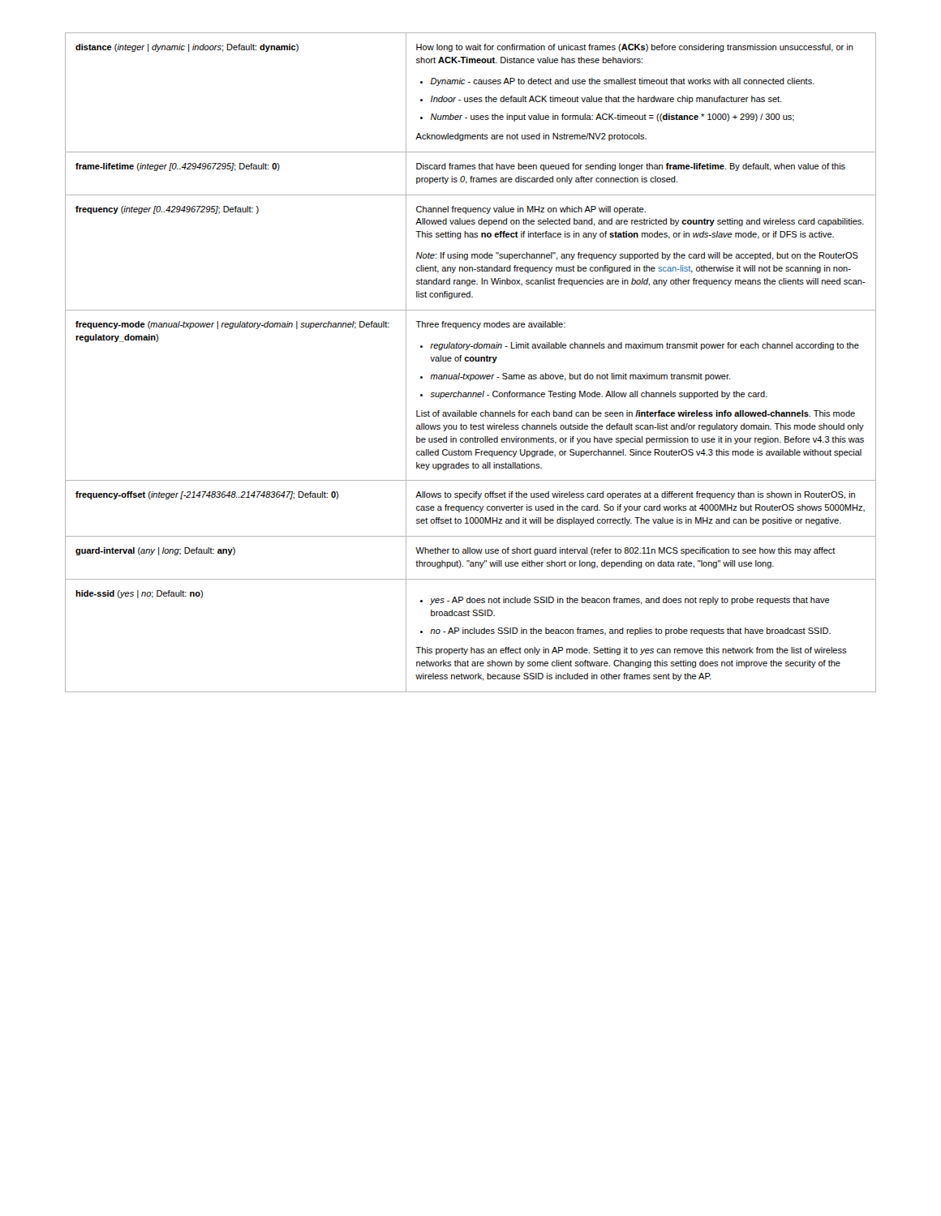| distance ( integer / dynamic / indoors ; Default: dynamic ) | How long to wait for confirmation of unicast frames ( ACKs ) before considering transmission unsuccessful, or in short ACK-Timeout . Distance value has these behaviors: Dynamic - causes AP to detect and use the smallest timeout that works with all connected clients. Indoor - uses the default ACK timeout value that the hardware chip manufacturer has set. Number - uses the input value in formula: ACK-timeout = (( distance * 1000) + 299) / 300 us; Acknowledgments are not used in Nstreme/NV2 protocols. |
| frame-lifetime ( integer [0..4294967295] ; Default: 0 ) | Discard frames that have been queued for sending longer than frame-lifetime . By default, when value of this property is 0 , frames are discarded only after connection is closed. |
| frequency ( integer [0..4294967295] ; Default: ) | Channel frequency value in MHz on which AP will operate. Allowed values depend on the selected band, and are restricted by country setting and wireless card capabilities. This setting has no effect if interface is in any of station modes, or in wds-slave mode, or if DFS is active. Note : If using mode "superchannel", any frequency supported by the card will be accepted, but on the RouterOS client, any non-standard frequency must be configured in the scan-list , otherwise it will not be scanning in non-standard range. In Winbox, scanlist frequencies are in bold , any other frequency means the clients will need scan-list configured. |
| frequency-mode ( manual-txpower / regulatory-domain / superchannel ; Default: regulatory_domain ) | Three frequency modes are available: regulatory-domain - Limit available channels and maximum transmit power for each channel according to the value of country manual-txpower - Same as above, but do not limit maximum transmit power. superchannel - Conformance Testing Mode. Allow all channels supported by the card. List of available channels for each band can be seen in /interface wireless info allowed-channels . This mode allows you to test wireless channels outside the default scan-list and/or regulatory domain. This mode should only be used in controlled environments, or if you have special permission to use it in your region. Before v4.3 this was called Custom Frequency Upgrade, or Superchannel. Since RouterOS v4.3 this mode is available without special key upgrades to all installations. |
| frequency-offset ( integer [-2147483648..2147483647] ; Default: 0 ) | Allows to specify offset if the used wireless card operates at a different frequency than is shown in RouterOS, in case a frequency converter is used in the card. So if your card works at 4000MHz but RouterOS shows 5000MHz, set offset to 1000MHz and it will be displayed correctly. The value is in MHz and can be positive or negative. |
| guard-interval ( any / long ; Default: any ) | Whether to allow use of short guard interval (refer to 802.11n MCS specification to see how this may affect throughput). "any" will use either short or long, depending on data rate, "long" will use long. |
| hide-ssid ( yes / no ; Default: no ) | yes - AP does not include SSID in the beacon frames, and does not reply to probe requests that have broadcast SSID. no - AP includes SSID in the beacon frames, and replies to probe requests that have broadcast SSID. This property has an effect only in AP mode. Setting it to yes can remove this network from the list of wireless networks that are shown by some client software. Changing this setting does not improve the security of the wireless network, because SSID is included in other frames sent by the AP. |